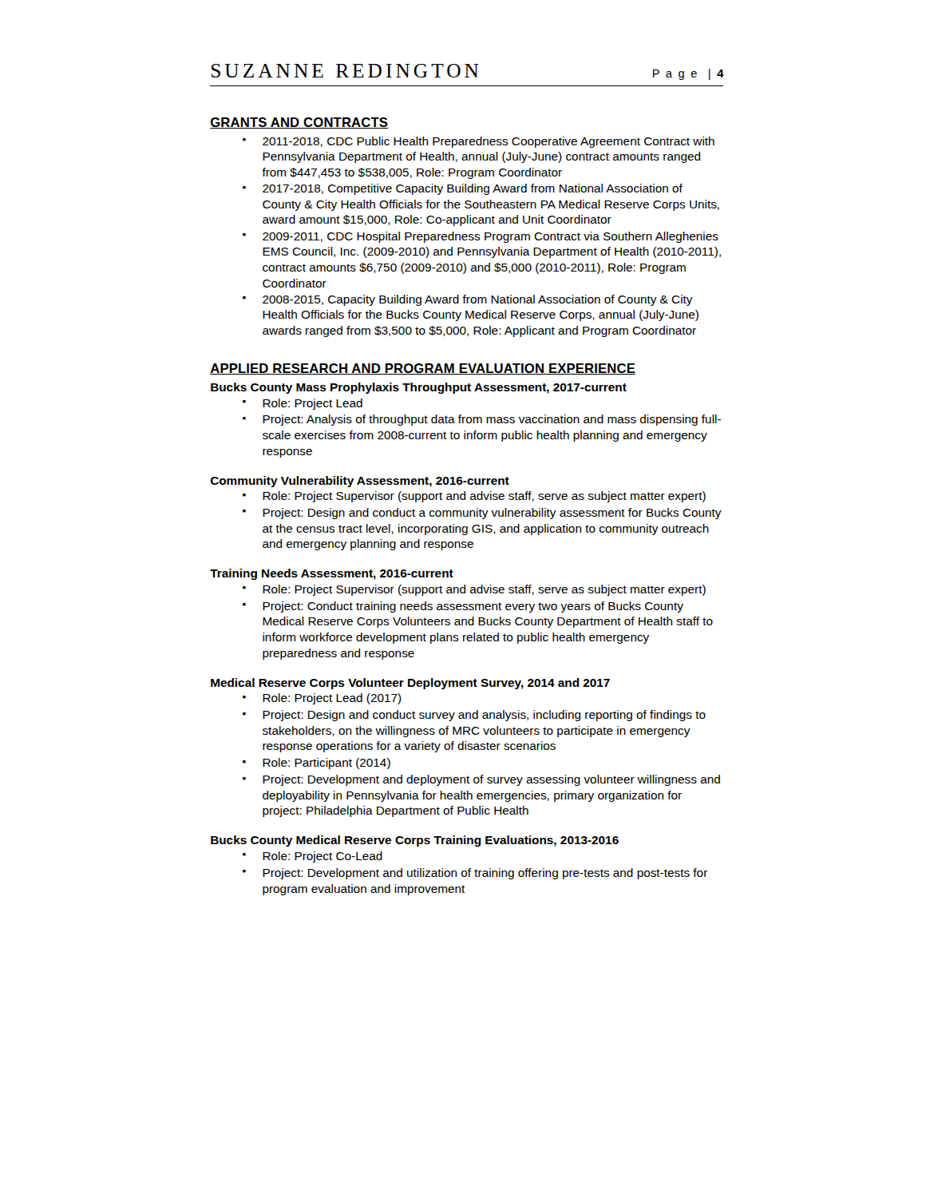SUZANNE REDINGTON
P a g e | 4
GRANTS AND CONTRACTS
2011-2018, CDC Public Health Preparedness Cooperative Agreement Contract with Pennsylvania Department of Health, annual (July-June) contract amounts ranged from $447,453 to $538,005, Role: Program Coordinator
2017-2018, Competitive Capacity Building Award from National Association of County & City Health Officials for the Southeastern PA Medical Reserve Corps Units, award amount $15,000, Role: Co-applicant and Unit Coordinator
2009-2011, CDC Hospital Preparedness Program Contract via Southern Alleghenies EMS Council, Inc. (2009-2010) and Pennsylvania Department of Health (2010-2011), contract amounts $6,750 (2009-2010) and $5,000 (2010-2011), Role: Program Coordinator
2008-2015, Capacity Building Award from National Association of County & City Health Officials for the Bucks County Medical Reserve Corps, annual (July-June) awards ranged from $3,500 to $5,000, Role: Applicant and Program Coordinator
APPLIED RESEARCH AND PROGRAM EVALUATION EXPERIENCE
Bucks County Mass Prophylaxis Throughput Assessment, 2017-current
Role: Project Lead
Project: Analysis of throughput data from mass vaccination and mass dispensing full-scale exercises from 2008-current to inform public health planning and emergency response
Community Vulnerability Assessment, 2016-current
Role: Project Supervisor (support and advise staff, serve as subject matter expert)
Project: Design and conduct a community vulnerability assessment for Bucks County at the census tract level, incorporating GIS, and application to community outreach and emergency planning and response
Training Needs Assessment, 2016-current
Role: Project Supervisor (support and advise staff, serve as subject matter expert)
Project: Conduct training needs assessment every two years of Bucks County Medical Reserve Corps Volunteers and Bucks County Department of Health staff to inform workforce development plans related to public health emergency preparedness and response
Medical Reserve Corps Volunteer Deployment Survey, 2014 and 2017
Role: Project Lead (2017)
Project: Design and conduct survey and analysis, including reporting of findings to stakeholders, on the willingness of MRC volunteers to participate in emergency response operations for a variety of disaster scenarios
Role: Participant (2014)
Project: Development and deployment of survey assessing volunteer willingness and deployability in Pennsylvania for health emergencies, primary organization for project: Philadelphia Department of Public Health
Bucks County Medical Reserve Corps Training Evaluations, 2013-2016
Role: Project Co-Lead
Project: Development and utilization of training offering pre-tests and post-tests for program evaluation and improvement